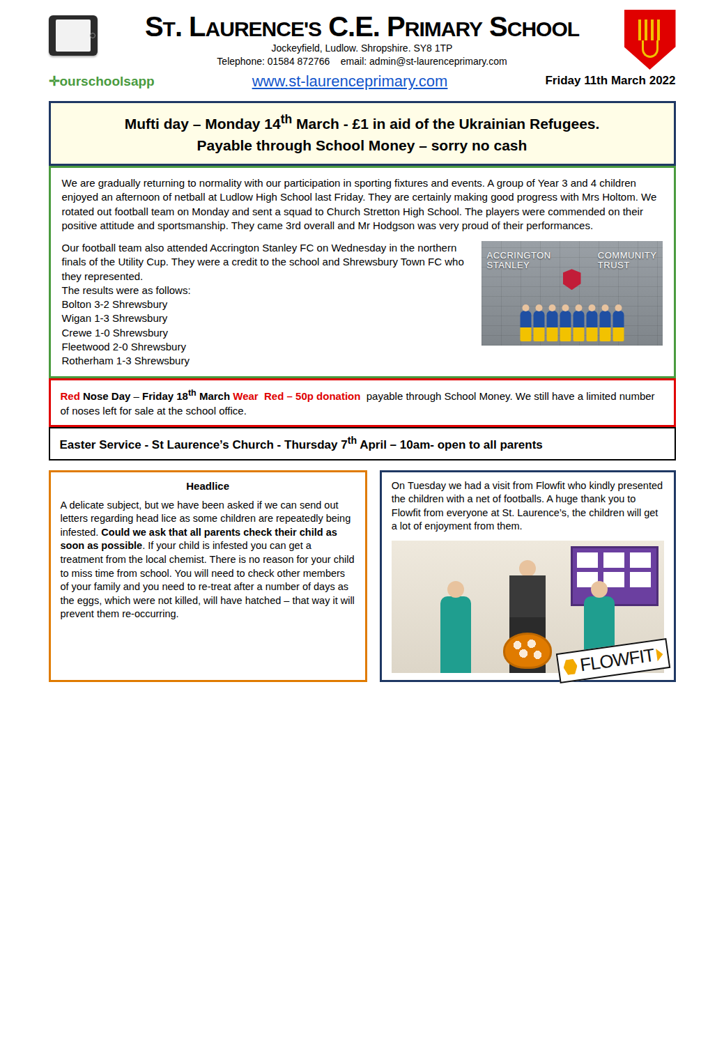ST. LAURENCE'S C.E. PRIMARY SCHOOL
Jockeyfield, Ludlow. Shropshire. SY8 1TP
Telephone: 01584 872766 email: admin@st-laurenceprimary.com
✛ourschoolsapp
www.st-laurenceprimary.com
Friday 11th March 2022
Mufti day – Monday 14th March - £1 in aid of the Ukrainian Refugees.
Payable through School Money – sorry no cash
We are gradually returning to normality with our participation in sporting fixtures and events. A group of Year 3 and 4 children enjoyed an afternoon of netball at Ludlow High School last Friday. They are certainly making good progress with Mrs Holtom. We rotated out football team on Monday and sent a squad to Church Stretton High School. The players were commended on their positive attitude and sportsmanship. They came 3rd overall and Mr Hodgson was very proud of their performances.
Our football team also attended Accrington Stanley FC on Wednesday in the northern finals of the Utility Cup. They were a credit to the school and Shrewsbury Town FC who they represented.
The results were as follows:
Bolton 3-2 Shrewsbury
Wigan 1-3 Shrewsbury
Crewe 1-0 Shrewsbury
Fleetwood 2-0 Shrewsbury
Rotherham 1-3 Shrewsbury
ACCRINGTON STANLEY
COMMUNITY TRUST
Red Nose Day – Friday 18th March Wear Red – 50p donation payable through School Money. We still have a limited number of noses left for sale at the school office.
Easter Service - St Laurence’s Church - Thursday 7th April – 10am- open to all parents
Headlice
A delicate subject, but we have been asked if we can send out letters regarding head lice as some children are repeatedly being infested. Could we ask that all parents check their child as soon as possible. If your child is infested you can get a treatment from the local chemist. There is no reason for your child to miss time from school. You will need to check other members of your family and you need to re-treat after a number of days as the eggs, which were not killed, will have hatched – that way it will prevent them re-occurring.
On Tuesday we had a visit from Flowfit who kindly presented the children with a net of footballs. A huge thank you to Flowfit from everyone at St. Laurence’s, the children will get a lot of enjoyment from them.
FLOWFIT